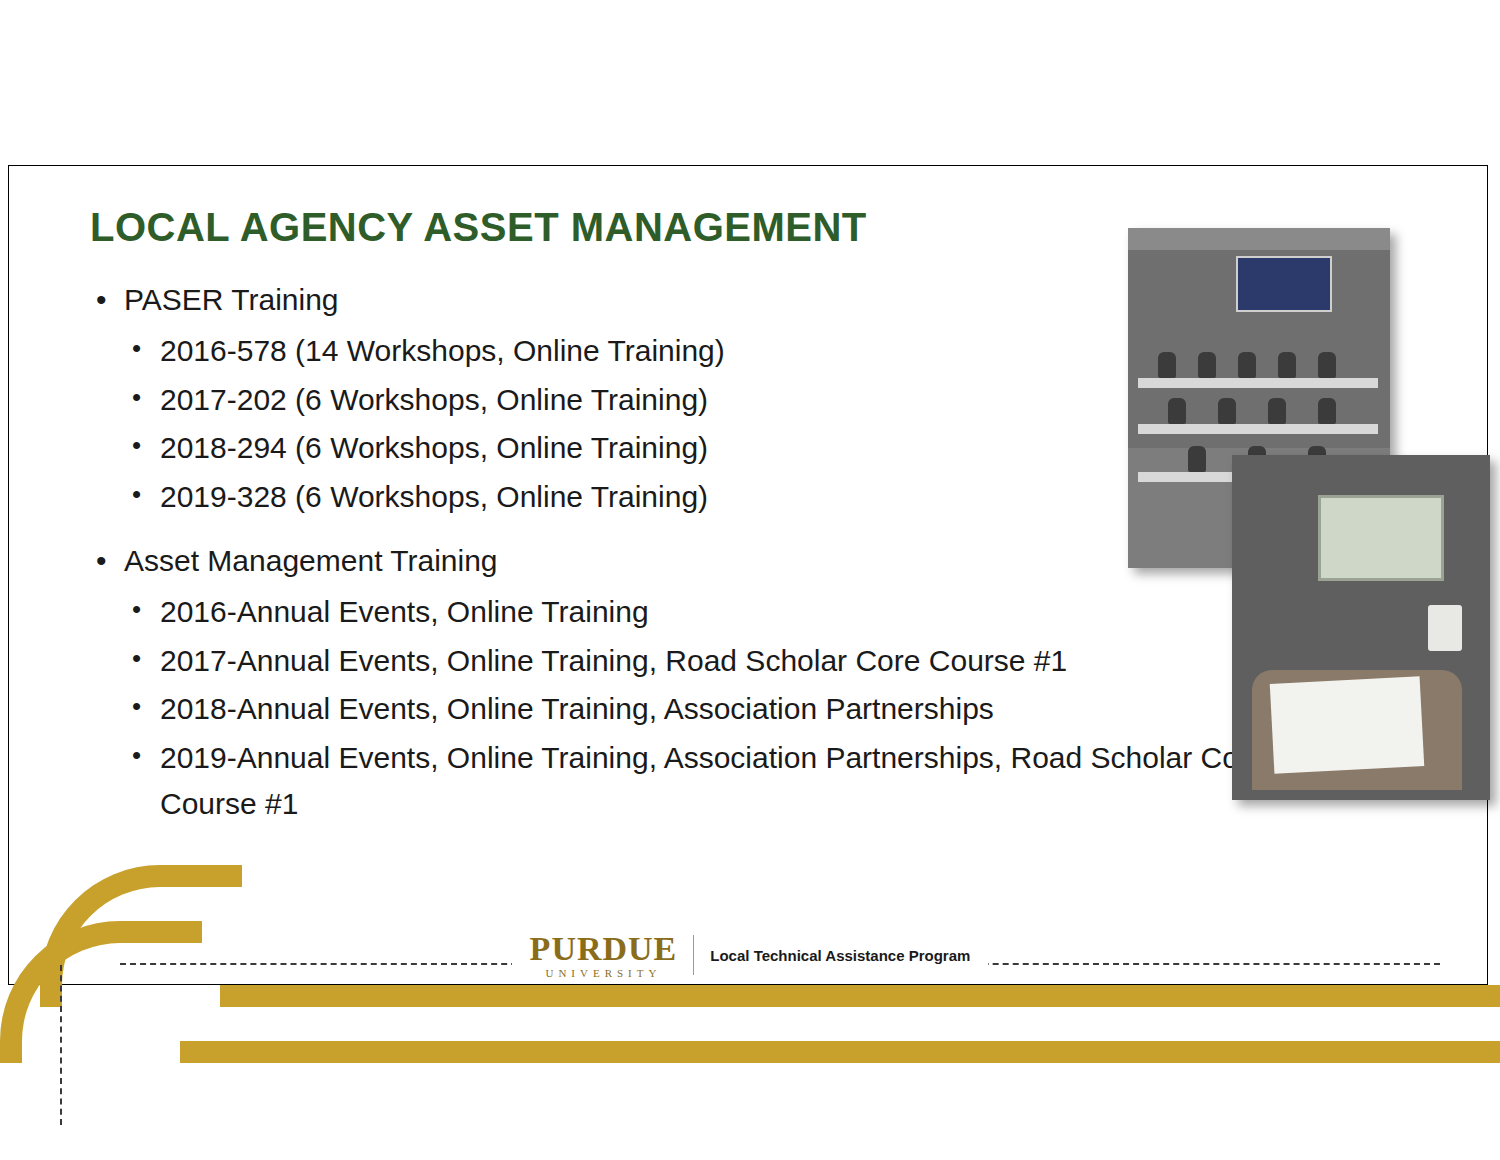LOCAL AGENCY ASSET MANAGEMENT
PASER Training
2016-578 (14 Workshops, Online Training)
2017-202 (6 Workshops, Online Training)
2018-294 (6 Workshops, Online Training)
2019-328 (6 Workshops, Online Training)
Asset Management Training
2016-Annual Events, Online Training
2017-Annual Events, Online Training, Road Scholar Core Course #1
2018-Annual Events, Online Training, Association Partnerships
2019-Annual Events, Online Training, Association Partnerships, Road Scholar Core Course #1
PURDUE
UNIVERSITY
Local Technical Assistance Program